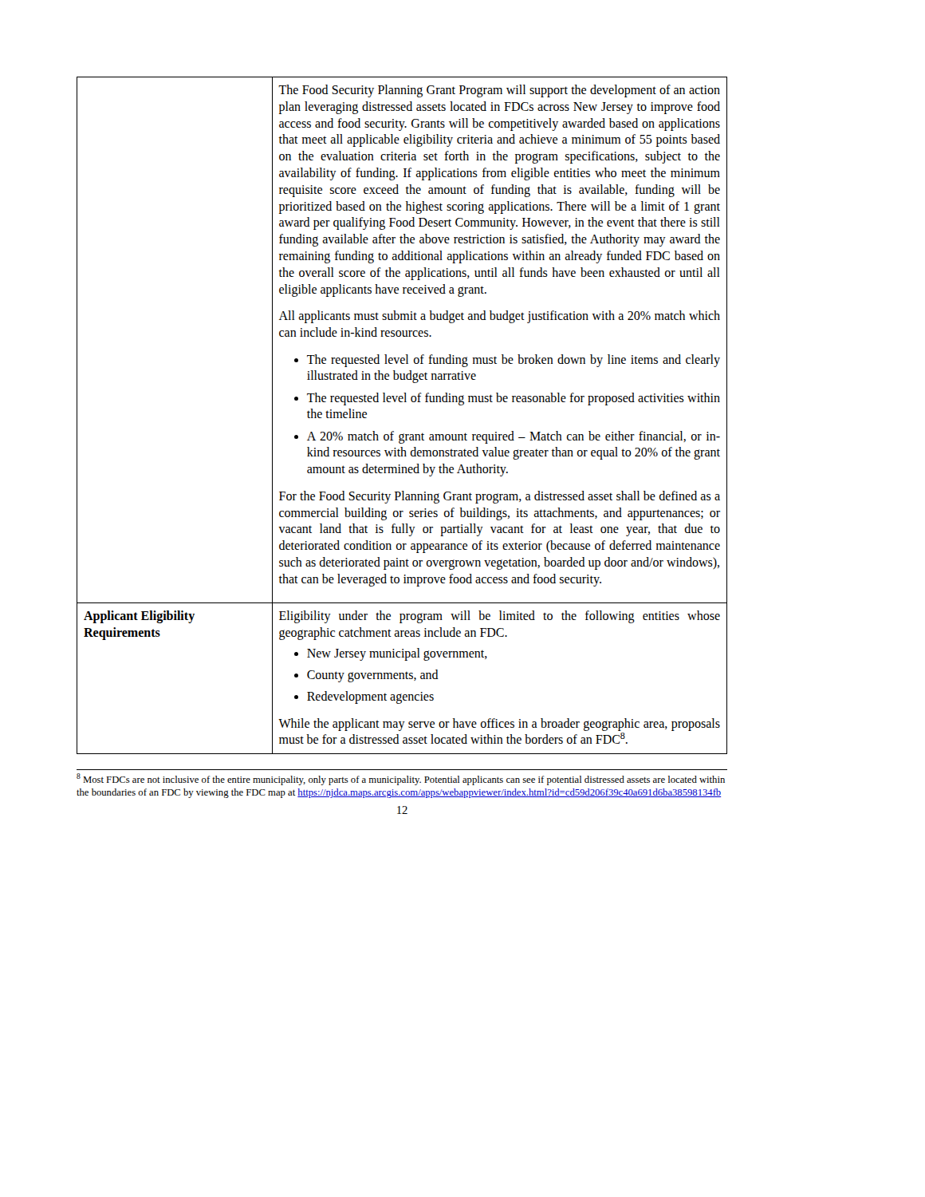| | The Food Security Planning Grant Program will support the development of an action plan leveraging distressed assets located in FDCs across New Jersey to improve food access and food security. Grants will be competitively awarded based on applications that meet all applicable eligibility criteria and achieve a minimum of 55 points based on the evaluation criteria set forth in the program specifications, subject to the availability of funding. If applications from eligible entities who meet the minimum requisite score exceed the amount of funding that is available, funding will be prioritized based on the highest scoring applications. There will be a limit of 1 grant award per qualifying Food Desert Community. However, in the event that there is still funding available after the above restriction is satisfied, the Authority may award the remaining funding to additional applications within an already funded FDC based on the overall score of the applications, until all funds have been exhausted or until all eligible applicants have received a grant. All applicants must submit a budget and budget justification with a 20% match which can include in-kind resources. The requested level of funding must be broken down by line items and clearly illustrated in the budget narrative The requested level of funding must be reasonable for proposed activities within the timeline A 20% match of grant amount required – Match can be either financial, or in-kind resources with demonstrated value greater than or equal to 20% of the grant amount as determined by the Authority. For the Food Security Planning Grant program, a distressed asset shall be defined as a commercial building or series of buildings, its attachments, and appurtenances; or vacant land that is fully or partially vacant for at least one year, that due to deteriorated condition or appearance of its exterior (because of deferred maintenance such as deteriorated paint or overgrown vegetation, boarded up door and/or windows), that can be leveraged to improve food access and food security. |
| Applicant Eligibility Requirements | Eligibility under the program will be limited to the following entities whose geographic catchment areas include an FDC. New Jersey municipal government, County governments, and Redevelopment agencies While the applicant may serve or have offices in a broader geographic area, proposals must be for a distressed asset located within the borders of an FDC 8 . |
8 Most FDCs are not inclusive of the entire municipality, only parts of a municipality. Potential applicants can see if potential distressed assets are located within the boundaries of an FDC by viewing the FDC map at https://njdca.maps.arcgis.com/apps/webappviewer/index.html?id=cd59d206f39c40a691d6ba38598134fb
12